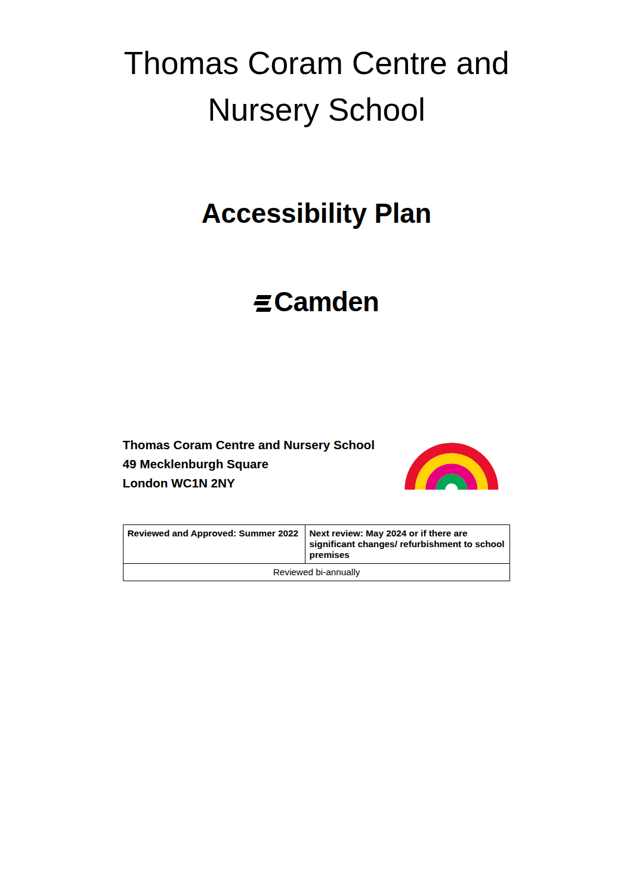Thomas Coram Centre and Nursery School
Accessibility Plan
Camden
Thomas Coram Centre and Nursery School
49 Mecklenburgh Square
London WC1N 2NY
| Reviewed and Approved: Summer 2022 | Next review: May 2024 or if there are significant changes/ refurbishment to school premises |
| Reviewed bi-annually |